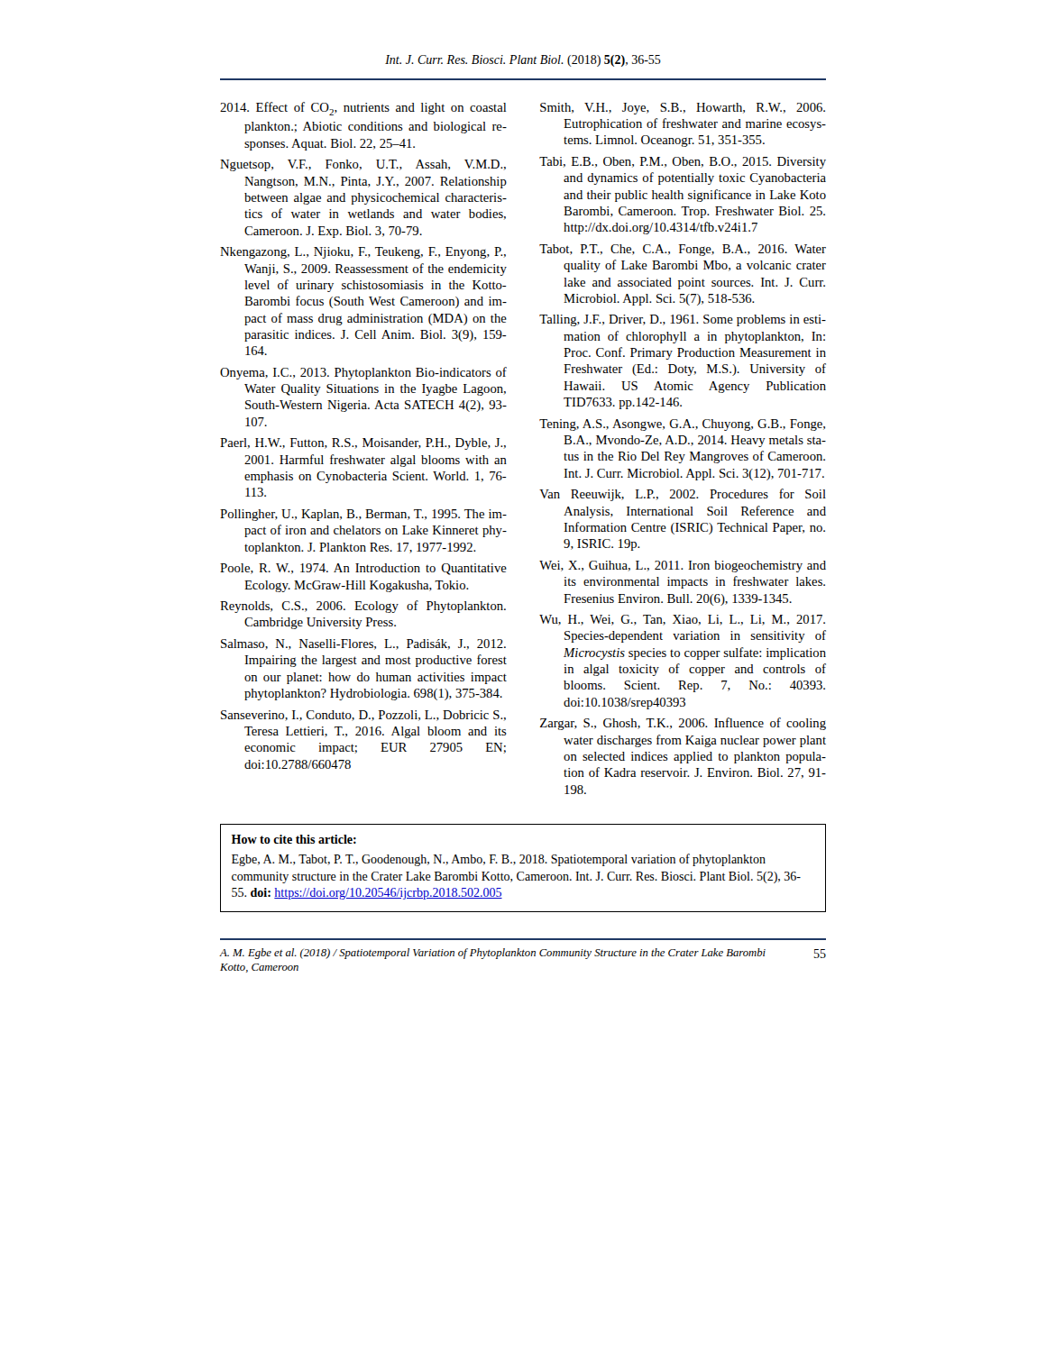Int. J. Curr. Res. Biosci. Plant Biol. (2018) 5(2), 36-55
2014. Effect of CO2, nutrients and light on coastal plankton.; Abiotic conditions and biological responses. Aquat. Biol. 22, 25–41.
Nguetsop, V.F., Fonko, U.T., Assah, V.M.D., Nangtson, M.N., Pinta, J.Y., 2007. Relationship between algae and physicochemical characteristics of water in wetlands and water bodies, Cameroon. J. Exp. Biol. 3, 70-79.
Nkengazong, L., Njioku, F., Teukeng, F., Enyong, P., Wanji, S., 2009. Reassessment of the endemicity level of urinary schistosomiasis in the Kotto-Barombi focus (South West Cameroon) and impact of mass drug administration (MDA) on the parasitic indices. J. Cell Anim. Biol. 3(9), 159-164.
Onyema, I.C., 2013. Phytoplankton Bio-indicators of Water Quality Situations in the Iyagbe Lagoon, South-Western Nigeria. Acta SATECH 4(2), 93-107.
Paerl, H.W., Futton, R.S., Moisander, P.H., Dyble, J., 2001. Harmful freshwater algal blooms with an emphasis on Cynobacteria Scient. World. 1, 76-113.
Pollingher, U., Kaplan, B., Berman, T., 1995. The impact of iron and chelators on Lake Kinneret phytoplankton. J. Plankton Res. 17, 1977-1992.
Poole, R. W., 1974. An Introduction to Quantitative Ecology. McGraw-Hill Kogakusha, Tokio.
Reynolds, C.S., 2006. Ecology of Phytoplankton. Cambridge University Press.
Salmaso, N., Naselli-Flores, L., Padisák, J., 2012. Impairing the largest and most productive forest on our planet: how do human activities impact phytoplankton? Hydrobiologia. 698(1), 375-384.
Sanseverino, I., Conduto, D., Pozzoli, L., Dobricic S., Teresa Lettieri, T., 2016. Algal bloom and its economic impact; EUR 27905 EN; doi:10.2788/660478
Smith, V.H., Joye, S.B., Howarth, R.W., 2006. Eutrophication of freshwater and marine ecosystems. Limnol. Oceanogr. 51, 351-355.
Tabi, E.B., Oben, P.M., Oben, B.O., 2015. Diversity and dynamics of potentially toxic Cyanobacteria and their public health significance in Lake Koto Barombi, Cameroon. Trop. Freshwater Biol. 25. http://dx.doi.org/10.4314/tfb.v24i1.7
Tabot, P.T., Che, C.A., Fonge, B.A., 2016. Water quality of Lake Barombi Mbo, a volcanic crater lake and associated point sources. Int. J. Curr. Microbiol. Appl. Sci. 5(7), 518-536.
Talling, J.F., Driver, D., 1961. Some problems in estimation of chlorophyll a in phytoplankton, In: Proc. Conf. Primary Production Measurement in Freshwater (Ed.: Doty, M.S.). University of Hawaii. US Atomic Agency Publication TID7633. pp.142-146.
Tening, A.S., Asongwe, G.A., Chuyong, G.B., Fonge, B.A., Mvondo-Ze, A.D., 2014. Heavy metals status in the Rio Del Rey Mangroves of Cameroon. Int. J. Curr. Microbiol. Appl. Sci. 3(12), 701-717.
Van Reeuwijk, L.P., 2002. Procedures for Soil Analysis, International Soil Reference and Information Centre (ISRIC) Technical Paper, no. 9, ISRIC. 19p.
Wei, X., Guihua, L., 2011. Iron biogeochemistry and its environmental impacts in freshwater lakes. Fresenius Environ. Bull. 20(6), 1339-1345.
Wu, H., Wei, G., Tan, Xiao, Li, L., Li, M., 2017. Species-dependent variation in sensitivity of Microcystis species to copper sulfate: implication in algal toxicity of copper and controls of blooms. Scient. Rep. 7, No.: 40393. doi:10.1038/srep40393
Zargar, S., Ghosh, T.K., 2006. Influence of cooling water discharges from Kaiga nuclear power plant on selected indices applied to plankton population of Kadra reservoir. J. Environ. Biol. 27, 91-198.
How to cite this article:
Egbe, A. M., Tabot, P. T., Goodenough, N., Ambo, F. B., 2018. Spatiotemporal variation of phytoplankton community structure in the Crater Lake Barombi Kotto, Cameroon. Int. J. Curr. Res. Biosci. Plant Biol. 5(2), 36-55. doi: https://doi.org/10.20546/ijcrbp.2018.502.005
55 A. M. Egbe et al. (2018) / Spatiotemporal Variation of Phytoplankton Community Structure in the Crater Lake Barombi Kotto, Cameroon